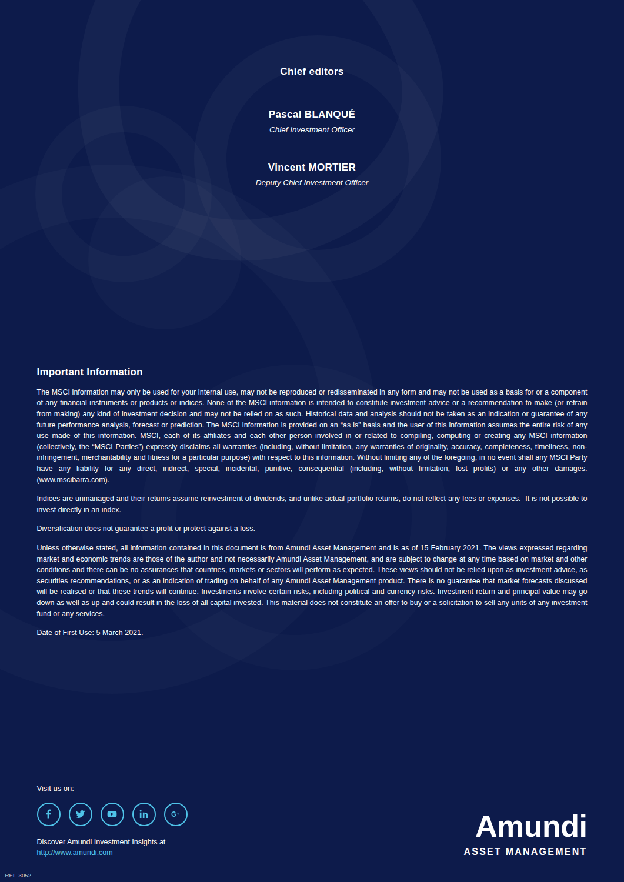Chief editors
Pascal BLANQUÉ
Chief Investment Officer
Vincent MORTIER
Deputy Chief Investment Officer
Important Information
The MSCI information may only be used for your internal use, may not be reproduced or redisseminated in any form and may not be used as a basis for or a component of any financial instruments or products or indices. None of the MSCI information is intended to constitute investment advice or a recommendation to make (or refrain from making) any kind of investment decision and may not be relied on as such. Historical data and analysis should not be taken as an indication or guarantee of any future performance analysis, forecast or prediction. The MSCI information is provided on an “as is” basis and the user of this information assumes the entire risk of any use made of this information. MSCI, each of its affiliates and each other person involved in or related to compiling, computing or creating any MSCI information (collectively, the “MSCI Parties”) expressly disclaims all warranties (including, without limitation, any warranties of originality, accuracy, completeness, timeliness, non-infringement, merchantability and fitness for a particular purpose) with respect to this information. Without limiting any of the foregoing, in no event shall any MSCI Party have any liability for any direct, indirect, special, incidental, punitive, consequential (including, without limitation, lost profits) or any other damages. (www.mscibarra.com).
Indices are unmanaged and their returns assume reinvestment of dividends, and unlike actual portfolio returns, do not reflect any fees or expenses. It is not possible to invest directly in an index.
Diversification does not guarantee a profit or protect against a loss.
Unless otherwise stated, all information contained in this document is from Amundi Asset Management and is as of 15 February 2021. The views expressed regarding market and economic trends are those of the author and not necessarily Amundi Asset Management, and are subject to change at any time based on market and other conditions and there can be no assurances that countries, markets or sectors will perform as expected. These views should not be relied upon as investment advice, as securities recommendations, or as an indication of trading on behalf of any Amundi Asset Management product. There is no guarantee that market forecasts discussed will be realised or that these trends will continue. Investments involve certain risks, including political and currency risks. Investment return and principal value may go down as well as up and could result in the loss of all capital invested. This material does not constitute an offer to buy or a solicitation to sell any units of any investment fund or any services.
Date of First Use: 5 March 2021.
Visit us on:
Discover Amundi Investment Insights at
http://www.amundi.com
Amundi
ASSET MANAGEMENT
REF-3052